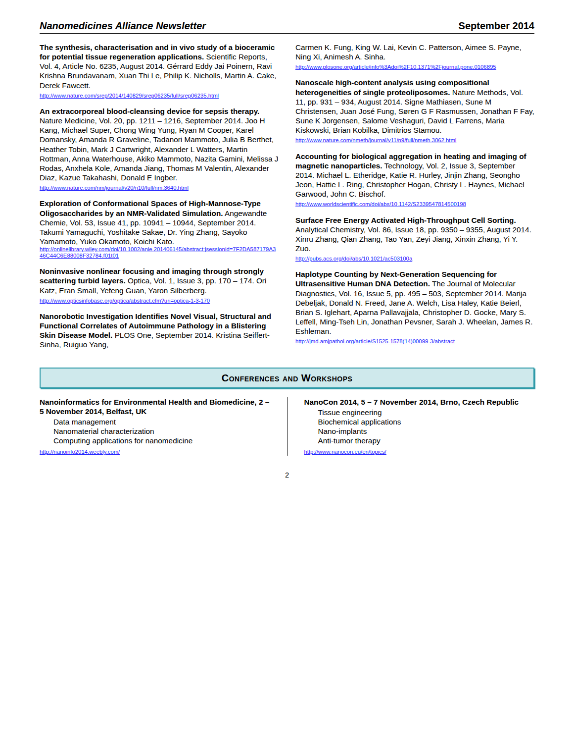Nanomedicines Alliance Newsletter September 2014
The synthesis, characterisation and in vivo study of a bioceramic for potential tissue regeneration applications. Scientific Reports, Vol. 4, Article No. 6235, August 2014. Gérrard Eddy Jai Poinern, Ravi Krishna Brundavanam, Xuan Thi Le, Philip K. Nicholls, Martin A. Cake, Derek Fawcett.
http://www.nature.com/srep/2014/140829/srep06235/full/srep06235.html
An extracorporeal blood-cleansing device for sepsis therapy. Nature Medicine, Vol. 20, pp. 1211 – 1216, September 2014. Joo H Kang, Michael Super, Chong Wing Yung, Ryan M Cooper, Karel Domansky, Amanda R Graveline, Tadanori Mammoto, Julia B Berthet, Heather Tobin, Mark J Cartwright, Alexander L Watters, Martin Rottman, Anna Waterhouse, Akiko Mammoto, Nazita Gamini, Melissa J Rodas, Anxhela Kole, Amanda Jiang, Thomas M Valentin, Alexander Diaz, Kazue Takahashi, Donald E Ingber.
http://www.nature.com/nm/journal/v20/n10/full/nm.3640.html
Exploration of Conformational Spaces of High-Mannose-Type Oligosaccharides by an NMR-Validated Simulation. Angewandte Chemie, Vol. 53, Issue 41, pp. 10941 – 10944, September 2014. Takumi Yamaguchi, Yoshitake Sakae, Dr. Ying Zhang, Sayoko Yamamoto, Yuko Okamoto, Koichi Kato.
http://onlinelibrary.wiley.com/doi/10.1002/anie.201406145/abstract;jsessionid=7F2DA587179A346C44C6E88008F32784.f01t01
Noninvasive nonlinear focusing and imaging through strongly scattering turbid layers. Optica, Vol. 1, Issue 3, pp. 170 – 174. Ori Katz, Eran Small, Yefeng Guan, Yaron Silberberg.
http://www.opticsinfobase.org/optica/abstract.cfm?uri=optica-1-3-170
Nanorobotic Investigation Identifies Novel Visual, Structural and Functional Correlates of Autoimmune Pathology in a Blistering Skin Disease Model. PLOS One, September 2014. Kristina Seiffert-Sinha, Ruiguo Yang,
Carmen K. Fung, King W. Lai, Kevin C. Patterson, Aimee S. Payne, Ning Xi, Animesh A. Sinha.
http://www.plosone.org/article/info%3Adoi%2F10.1371%2Fjournal.pone.0106895
Nanoscale high-content analysis using compositional heterogeneities of single proteoliposomes. Nature Methods, Vol. 11, pp. 931 – 934, August 2014. Signe Mathiasen, Sune M Christensen, Juan José Fung, Søren G F Rasmussen, Jonathan F Fay, Sune K Jorgensen, Salome Veshaguri, David L Farrens, Maria Kiskowski, Brian Kobilka, Dimitrios Stamou.
http://www.nature.com/nmeth/journal/v11/n9/full/nmeth.3062.html
Accounting for biological aggregation in heating and imaging of magnetic nanoparticles. Technology, Vol. 2, Issue 3, September 2014. Michael L. Etheridge, Katie R. Hurley, Jinjin Zhang, Seongho Jeon, Hattie L. Ring, Christopher Hogan, Christy L. Haynes, Michael Garwood, John C. Bischof.
http://www.worldscientific.com/doi/abs/10.1142/S2339547814500198
Surface Free Energy Activated High-Throughput Cell Sorting. Analytical Chemistry, Vol. 86, Issue 18, pp. 9350 – 9355, August 2014. Xinru Zhang, Qian Zhang, Tao Yan, Zeyi Jiang, Xinxin Zhang, Yi Y. Zuo.
http://pubs.acs.org/doi/abs/10.1021/ac503100a
Haplotype Counting by Next-Generation Sequencing for Ultrasensitive Human DNA Detection. The Journal of Molecular Diagnostics, Vol. 16, Issue 5, pp. 495 – 503, September 2014. Marija Debeljak, Donald N. Freed, Jane A. Welch, Lisa Haley, Katie Beierl, Brian S. Iglehart, Aparna Pallavajjala, Christopher D. Gocke, Mary S. Leffell, Ming-Tseh Lin, Jonathan Pevsner, Sarah J. Wheelan, James R. Eshleman.
http://jmd.amjpathol.org/article/S1525-1578(14)00099-3/abstract
Conferences and Workshops
Nanoinformatics for Environmental Health and Biomedicine, 2 – 5 November 2014, Belfast, UK
Data management
Nanomaterial characterization
Computing applications for nanomedicine
http://nanoinfo2014.weebly.com/
NanoCon 2014, 5 – 7 November 2014, Brno, Czech Republic
Tissue engineering
Biochemical applications
Nano-implants
Anti-tumor therapy
http://www.nanocon.eu/en/topics/
2